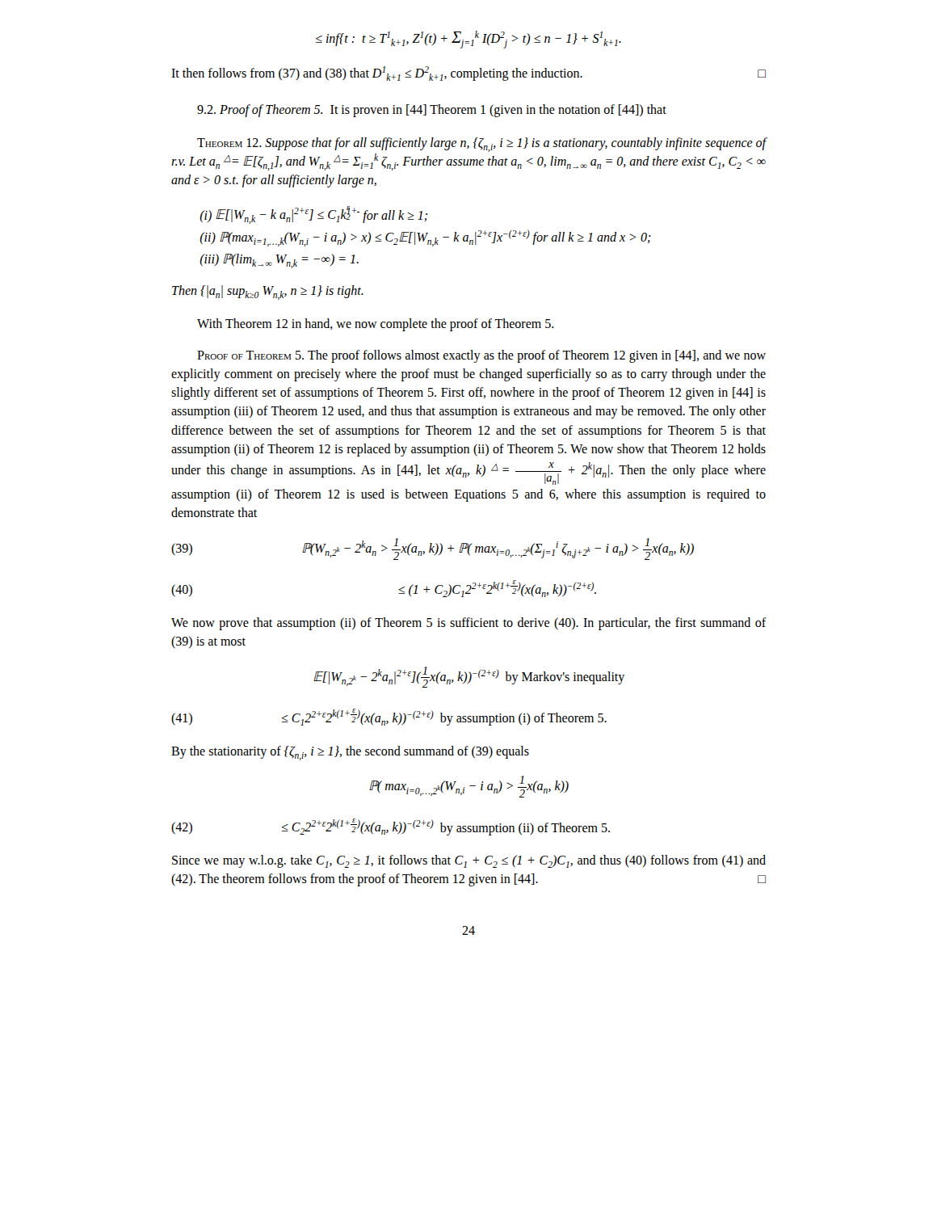≤ inf{t : t ≥ T1k+1, Z1(t) + Σj=1k I(D2j > t) ≤ n − 1} + S1k+1.
It then follows from (37) and (38) that D1k+1 ≤ D2k+1, completing the induction. □
9.2. Proof of Theorem 5. It is proven in [44] Theorem 1 (given in the notation of [44]) that
Theorem 12. Suppose that for all sufficiently large n, {ζn,i, i ≥ 1} is a stationary, countably infinite sequence of r.v. Let an △= 𝔼[ζn,1], and Wn,k △= Σi=1k ζn,i. Further assume that an < 0, limn→∞ an = 0, and there exist C1, C2 < ∞ and ε > 0 s.t. for all sufficiently large n,
(i) 𝔼[|Wn,k − k an|2+ε] ≤ C1k1+ε 2 for all k ≥ 1;
(ii) ℙ(maxi=1,…,k(Wn,i − i an) > x) ≤ C2𝔼[|Wn,k − k an|2+ε]x−(2+ε) for all k ≥ 1 and x > 0;
(iii) ℙ(limk→∞ Wn,k = −∞) = 1.
Then {|an| supk≥0 Wn,k, n ≥ 1} is tight.
With Theorem 12 in hand, we now complete the proof of Theorem 5.
Proof of Theorem 5. The proof follows almost exactly as the proof of Theorem 12 given in [44], and we now explicitly comment on precisely where the proof must be changed superficially so as to carry through under the slightly different set of assumptions of Theorem 5. First off, nowhere in the proof of Theorem 12 given in [44] is assumption (iii) of Theorem 12 used, and thus that assumption is extraneous and may be removed. The only other difference between the set of assumptions for Theorem 12 and the set of assumptions for Theorem 5 is that assumption (ii) of Theorem 12 is replaced by assumption (ii) of Theorem 5. We now show that Theorem 12 holds under this change in assumptions. As in [44], let x(an, k) △= x|an| + 2k|an|. Then the only place where assumption (ii) of Theorem 12 is used is between Equations 5 and 6, where this assumption is required to demonstrate that
(39)
ℙ(Wn,2k − 2kan > 12x(an, k)) + ℙ( maxi=0,…,2k(Σj=1i ζn,j+2k − i an) > 12x(an, k))
(40)
≤ (1 + C2)C122+ε2k(1+ε 2)(x(an, k))−(2+ε).
We now prove that assumption (ii) of Theorem 5 is sufficient to derive (40). In particular, the first summand of (39) is at most
𝔼[|Wn,2k − 2kan|2+ε](12x(an, k))−(2+ε) by Markov's inequality
(41)
≤ C122+ε2k(1+ε 2)(x(an, k))−(2+ε) by assumption (i) of Theorem 5.
By the stationarity of {ζn,i, i ≥ 1}, the second summand of (39) equals
ℙ( maxi=0,…,2k(Wn,i − i an) > 12x(an, k))
(42)
≤ C222+ε2k(1+ε 2)(x(an, k))−(2+ε) by assumption (ii) of Theorem 5.
Since we may w.l.o.g. take C1, C2 ≥ 1, it follows that C1 + C2 ≤ (1 + C2)C1, and thus (40) follows from (41) and (42). The theorem follows from the proof of Theorem 12 given in [44]. □
24